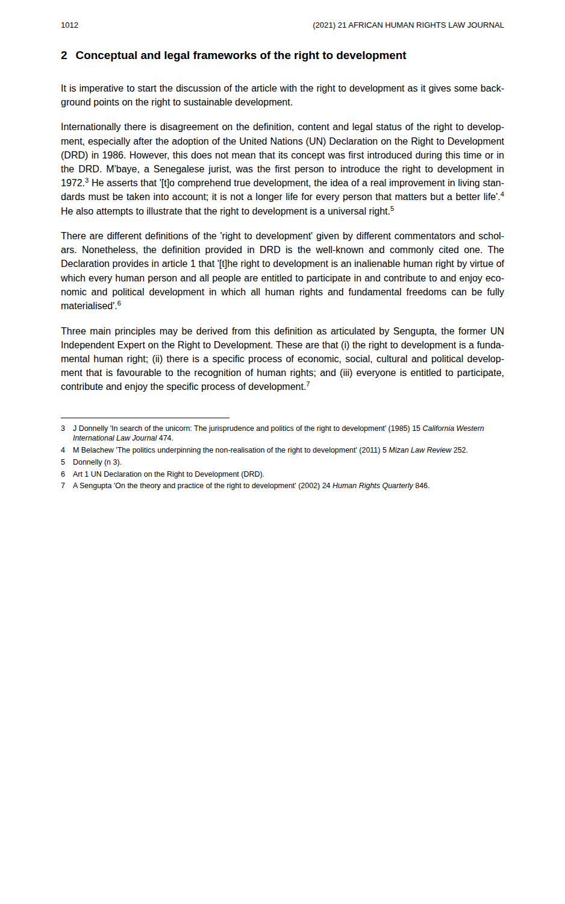1012 (2021) 21 AFRICAN HUMAN RIGHTS LAW JOURNAL
2 Conceptual and legal frameworks of the right to development
It is imperative to start the discussion of the article with the right to development as it gives some background points on the right to sustainable development.
Internationally there is disagreement on the definition, content and legal status of the right to development, especially after the adoption of the United Nations (UN) Declaration on the Right to Development (DRD) in 1986. However, this does not mean that its concept was first introduced during this time or in the DRD. M'baye, a Senegalese jurist, was the first person to introduce the right to development in 1972.3 He asserts that '[t]o comprehend true development, the idea of a real improvement in living standards must be taken into account; it is not a longer life for every person that matters but a better life'.4 He also attempts to illustrate that the right to development is a universal right.5
There are different definitions of the 'right to development' given by different commentators and scholars. Nonetheless, the definition provided in DRD is the well-known and commonly cited one. The Declaration provides in article 1 that '[t]he right to development is an inalienable human right by virtue of which every human person and all people are entitled to participate in and contribute to and enjoy economic and political development in which all human rights and fundamental freedoms can be fully materialised'.6
Three main principles may be derived from this definition as articulated by Sengupta, the former UN Independent Expert on the Right to Development. These are that (i) the right to development is a fundamental human right; (ii) there is a specific process of economic, social, cultural and political development that is favourable to the recognition of human rights; and (iii) everyone is entitled to participate, contribute and enjoy the specific process of development.7
3 J Donnelly 'In search of the unicorn: The jurisprudence and politics of the right to development' (1985) 15 California Western International Law Journal 474.
4 M Belachew 'The politics underpinning the non-realisation of the right to development' (2011) 5 Mizan Law Review 252.
5 Donnelly (n 3).
6 Art 1 UN Declaration on the Right to Development (DRD).
7 A Sengupta 'On the theory and practice of the right to development' (2002) 24 Human Rights Quarterly 846.